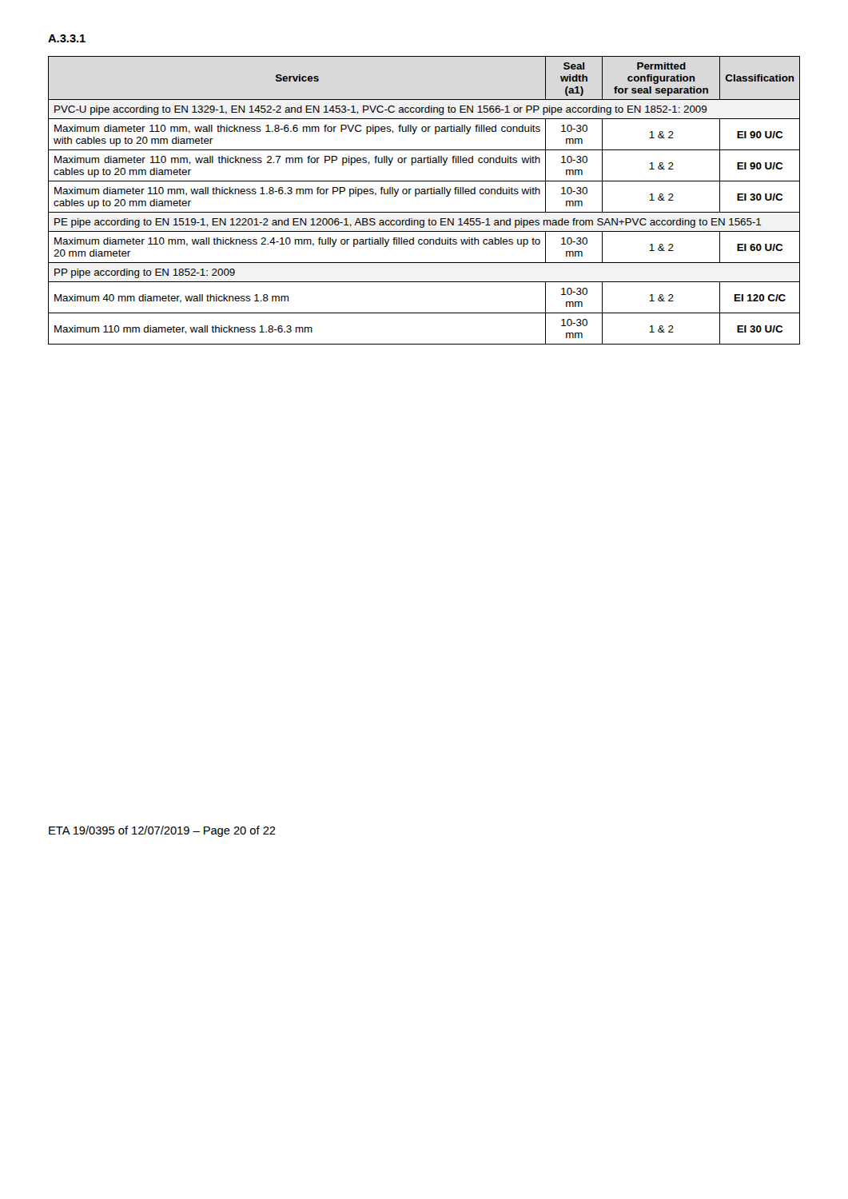A.3.3.1
| Services | Seal width (a1) | Permitted configuration for seal separation | Classification |
| --- | --- | --- | --- |
| PVC-U pipe according to EN 1329-1, EN 1452-2 and EN 1453-1, PVC-C according to EN 1566-1 or PP pipe according to EN 1852-1: 2009 |
| Maximum diameter 110 mm, wall thickness 1.8-6.6 mm for PVC pipes, fully or partially filled conduits with cables up to 20 mm diameter | 10-30 mm | 1 & 2 | EI 90 U/C |
| Maximum diameter 110 mm, wall thickness 2.7 mm for PP pipes, fully or partially filled conduits with cables up to 20 mm diameter | 10-30 mm | 1 & 2 | EI 90 U/C |
| Maximum diameter 110 mm, wall thickness 1.8-6.3 mm for PP pipes, fully or partially filled conduits with cables up to 20 mm diameter | 10-30 mm | 1 & 2 | EI 30 U/C |
| PE pipe according to EN 1519-1, EN 12201-2 and EN 12006-1, ABS according to EN 1455-1 and pipes made from SAN+PVC according to EN 1565-1 |
| Maximum diameter 110 mm, wall thickness 2.4-10 mm, fully or partially filled conduits with cables up to 20 mm diameter | 10-30 mm | 1 & 2 | EI 60 U/C |
| PP pipe according to EN 1852-1: 2009 |
| Maximum 40 mm diameter, wall thickness 1.8 mm | 10-30 mm | 1 & 2 | EI 120 C/C |
| Maximum 110 mm diameter, wall thickness 1.8-6.3 mm | 10-30 mm | 1 & 2 | EI 30 U/C |
ETA 19/0395 of 12/07/2019 – Page 20 of 22